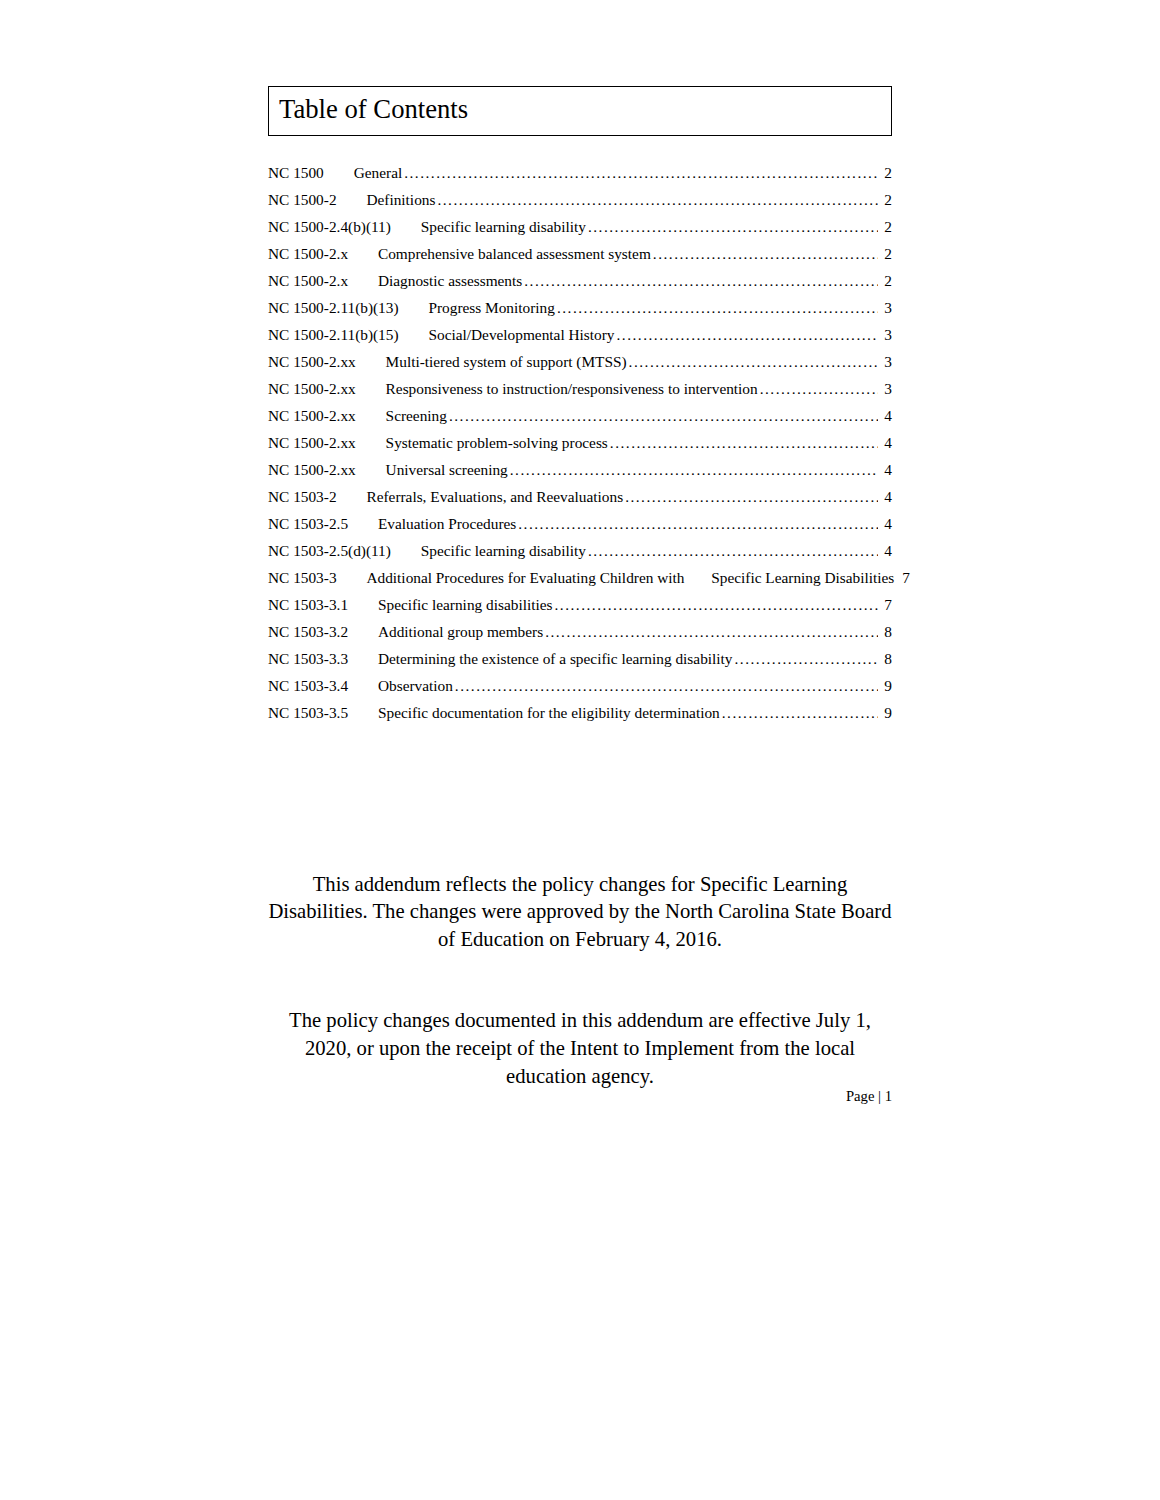Table of Contents
NC 1500 General .................................................................................................................................. 2
NC 1500-2 Definitions ......................................................................................................................... 2
NC 1500-2.4(b)(11) Specific learning disability ............................................................................. 2
NC 1500-2.x Comprehensive balanced assessment system ............................................................ 2
NC 1500-2.x Diagnostic assessments ............................................................................................... 2
NC 1500-2.11(b)(13) Progress Monitoring ......................................................................................... 3
NC 1500-2.11(b)(15) Social/Developmental History ....................................................................... 3
NC 1500-2.xx Multi-tiered system of support (MTSS) ......................................................... 3
NC 1500-2.xx Responsiveness to instruction/responsiveness to intervention ................................. 3
NC 1500-2.xx Screening ................................................................................................................. 4
NC 1500-2.xx Systematic problem-solving process ......................................................................... 4
NC 1500-2.xx Universal screening ................................................................................................... 4
NC 1503-2 Referrals, Evaluations, and Reevaluations .............................................................................. 4
NC 1503-2.5 Evaluation Procedures .................................................................................................. 4
NC 1503-2.5(d)(11) Specific learning disability ............................................................................. 4
NC 1503-3 Additional Procedures for Evaluating Children with Specific Learning Disabilities ... 7
NC 1503-3.1 Specific learning disabilities ......................................................................................... 7
NC 1503-3.2 Additional group members ........................................................................................... 8
NC 1503-3.3 Determining the existence of a specific learning disability ........................................ 8
NC 1503-3.4 Observation .............................................................................................................. 9
NC 1503-3.5 Specific documentation for the eligibility determination ............................................ 9
This addendum reflects the policy changes for Specific Learning Disabilities. The changes were approved by the North Carolina State Board of Education on February 4, 2016.
The policy changes documented in this addendum are effective July 1, 2020, or upon the receipt of the Intent to Implement from the local education agency.
Page | 1